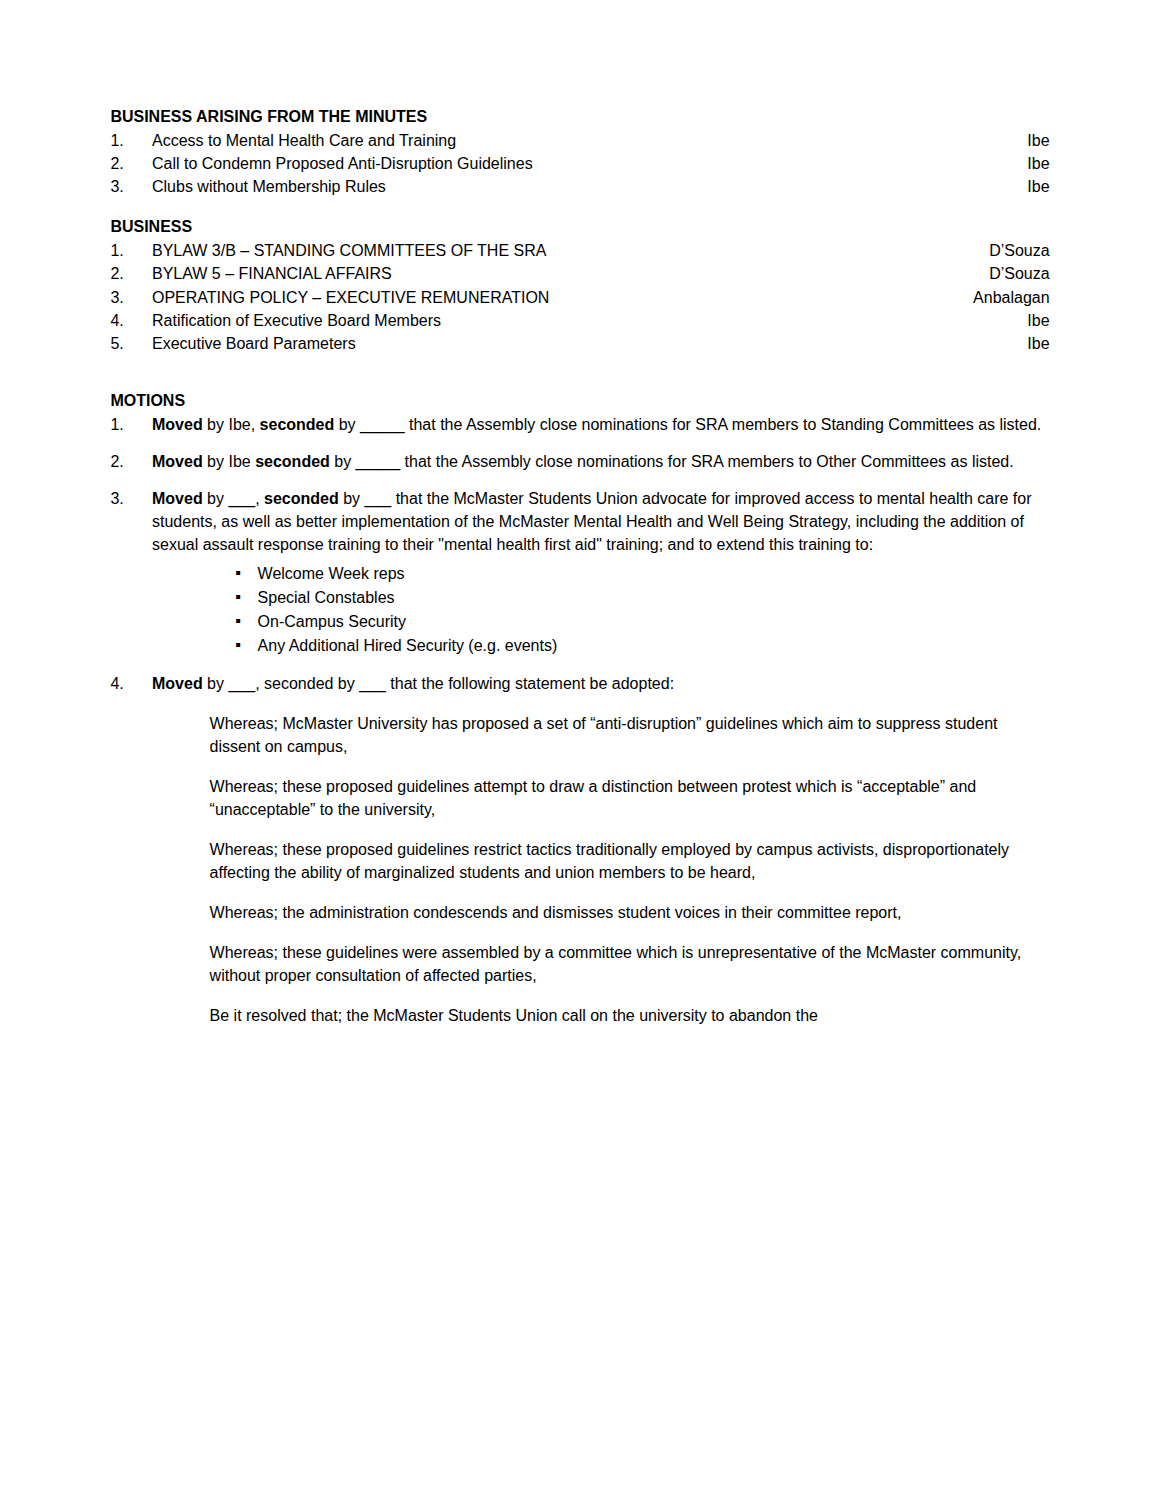Business Arising from the Minutes
| 1. | Access to Mental Health Care and Training | Ibe |
| 2. | Call to Condemn Proposed Anti-Disruption Guidelines | Ibe |
| 3. | Clubs without Membership Rules | Ibe |
Business
| 1. | BYLAW 3/B – STANDING COMMITTEES OF THE SRA | D’Souza |
| 2. | BYLAW 5 – FINANCIAL AFFAIRS | D’Souza |
| 3. | OPERATING POLICY – EXECUTIVE REMUNERATION | Anbalagan |
| 4. | Ratification of Executive Board Members | Ibe |
| 5. | Executive Board Parameters | Ibe |
Motions
| 1. | Moved by Ibe, seconded by _____ that the Assembly close nominations for SRA members to Standing Committees as listed. |
| 2. | Moved by Ibe seconded by _____ that the Assembly close nominations for SRA members to Other Committees as listed. |
| 3. | Moved by ___, seconded by ___ that the McMaster Students Union advocate for improved access to mental health care for students, as well as better implementation of the McMaster Mental Health and Well Being Strategy, including the addition of sexual assault response training to their "mental health first aid" training; and to extend this training to: Welcome Week reps Special Constables On-Campus Security Any Additional Hired Security (e.g. events) |
| 4. | Moved by ___, seconded by ___ that the following statement be adopted: Whereas; McMaster University has proposed a set of “anti-disruption” guidelines which aim to suppress student dissent on campus, Whereas; these proposed guidelines attempt to draw a distinction between protest which is “acceptable” and “unacceptable” to the university, Whereas; these proposed guidelines restrict tactics traditionally employed by campus activists, disproportionately affecting the ability of marginalized students and union members to be heard, Whereas; the administration condescends and dismisses student voices in their committee report, Whereas; these guidelines were assembled by a committee which is unrepresentative of the McMaster community, without proper consultation of affected parties, Be it resolved that; the McMaster Students Union call on the university to abandon the |